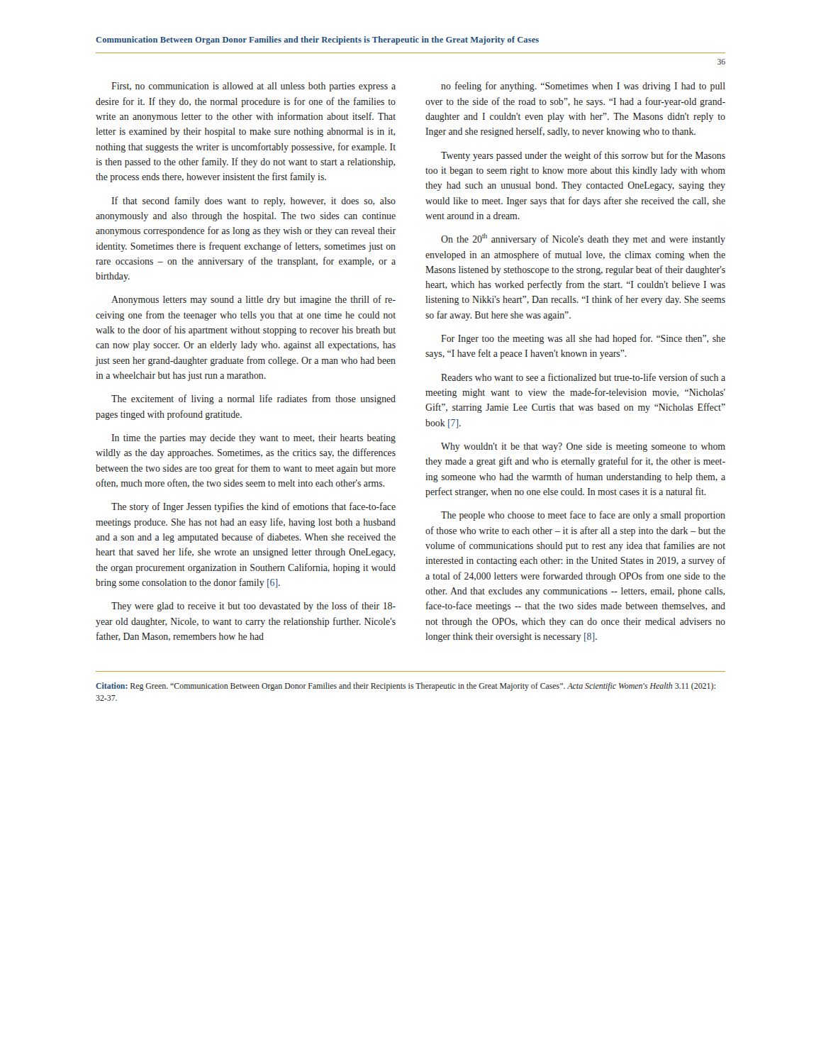Communication Between Organ Donor Families and their Recipients is Therapeutic in the Great Majority of Cases
36
First, no communication is allowed at all unless both parties express a desire for it. If they do, the normal procedure is for one of the families to write an anonymous letter to the other with information about itself. That letter is examined by their hospital to make sure nothing abnormal is in it, nothing that suggests the writer is uncomfortably possessive, for example. It is then passed to the other family. If they do not want to start a relationship, the process ends there, however insistent the first family is.
If that second family does want to reply, however, it does so, also anonymously and also through the hospital. The two sides can continue anonymous correspondence for as long as they wish or they can reveal their identity. Sometimes there is frequent exchange of letters, sometimes just on rare occasions – on the anniversary of the transplant, for example, or a birthday.
Anonymous letters may sound a little dry but imagine the thrill of receiving one from the teenager who tells you that at one time he could not walk to the door of his apartment without stopping to recover his breath but can now play soccer. Or an elderly lady who. against all expectations, has just seen her grand-daughter graduate from college. Or a man who had been in a wheelchair but has just run a marathon.
The excitement of living a normal life radiates from those unsigned pages tinged with profound gratitude.
In time the parties may decide they want to meet, their hearts beating wildly as the day approaches. Sometimes, as the critics say, the differences between the two sides are too great for them to want to meet again but more often, much more often, the two sides seem to melt into each other's arms.
The story of Inger Jessen typifies the kind of emotions that face-to-face meetings produce. She has not had an easy life, having lost both a husband and a son and a leg amputated because of diabetes. When she received the heart that saved her life, she wrote an unsigned letter through OneLegacy, the organ procurement organization in Southern California, hoping it would bring some consolation to the donor family [6].
They were glad to receive it but too devastated by the loss of their 18-year old daughter, Nicole, to want to carry the relationship further. Nicole's father, Dan Mason, remembers how he had
no feeling for anything. “Sometimes when I was driving I had to pull over to the side of the road to sob”, he says. “I had a four-year-old grand-daughter and I couldn't even play with her”. The Masons didn't reply to Inger and she resigned herself, sadly, to never knowing who to thank.
Twenty years passed under the weight of this sorrow but for the Masons too it began to seem right to know more about this kindly lady with whom they had such an unusual bond. They contacted OneLegacy, saying they would like to meet. Inger says that for days after she received the call, she went around in a dream.
On the 20th anniversary of Nicole's death they met and were instantly enveloped in an atmosphere of mutual love, the climax coming when the Masons listened by stethoscope to the strong, regular beat of their daughter's heart, which has worked perfectly from the start. “I couldn't believe I was listening to Nikki's heart”, Dan recalls. “I think of her every day. She seems so far away. But here she was again”.
For Inger too the meeting was all she had hoped for. “Since then”, she says, “I have felt a peace I haven't known in years”.
Readers who want to see a fictionalized but true-to-life version of such a meeting might want to view the made-for-television movie, “Nicholas' Gift”, starring Jamie Lee Curtis that was based on my “Nicholas Effect” book [7].
Why wouldn't it be that way? One side is meeting someone to whom they made a great gift and who is eternally grateful for it, the other is meeting someone who had the warmth of human understanding to help them, a perfect stranger, when no one else could. In most cases it is a natural fit.
The people who choose to meet face to face are only a small proportion of those who write to each other – it is after all a step into the dark – but the volume of communications should put to rest any idea that families are not interested in contacting each other: in the United States in 2019, a survey of a total of 24,000 letters were forwarded through OPOs from one side to the other. And that excludes any communications -- letters, email, phone calls, face-to-face meetings -- that the two sides made between themselves, and not through the OPOs, which they can do once their medical advisers no longer think their oversight is necessary [8].
Citation: Reg Green. “Communication Between Organ Donor Families and their Recipients is Therapeutic in the Great Majority of Cases”. Acta Scientific Women's Health 3.11 (2021): 32-37.